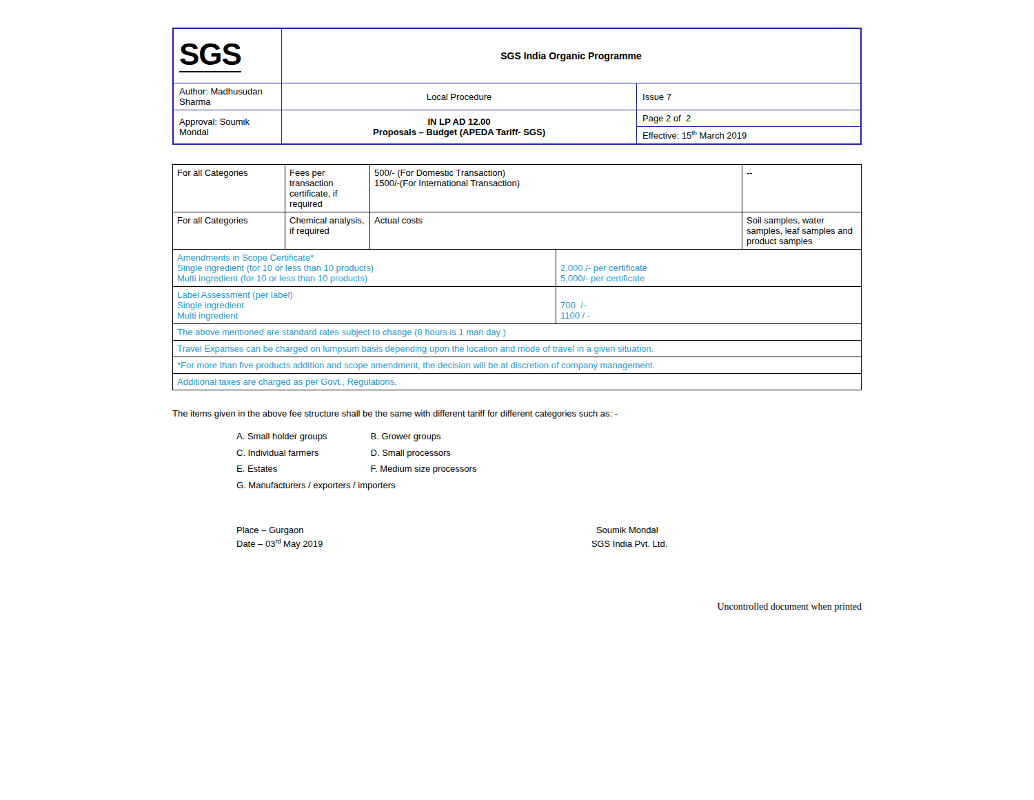| SGS | SGS India Organic Programme |
| Author: Madhusudan Sharma | Local Procedure | Issue 7 |
| Approval: Soumik Mondal | IN LP AD 12.00 Proposals – Budget (APEDA Tariff- SGS) | Page 2 of 2 |
| Effective: 15 th March 2019 |
| For all Categories | Fees per transaction certificate, if required | 500/- (For Domestic Transaction) 1500/-(For International Transaction) | -- |
| For all Categories | Chemical analysis, if required | Actual costs | Soil samples, water samples, leaf samples and product samples |
| Amendments in Scope Certificate* Single ingredient (for 10 or less than 10 products) Multi ingredient (for 10 or less than 10 products) | 2,000 /- per certificate 5,000/- per certificate |
| Label Assessment (per label) Single ingredient Multi ingredient | 700 /- 1100 / - |
| The above mentioned are standard rates subject to change (8 hours is 1 man day ) |
| Travel Expanses can be charged on lumpsum basis depending upon the location and mode of travel in a given situation. |
| *For more than five products addition and scope amendment, the decision will be at discretion of company management. |
| Additional taxes are charged as per Govt., Regulations. |
The items given in the above fee structure shall be the same with different tariff for different categories such as: -
| A. Small holder groups | B. Grower groups |
| C. Individual farmers | D. Small processors |
| E. Estates | F. Medium size processors |
| G. Manufacturers / exporters / importers |
| Place – Gurgaon Date – 03 rd May 2019 | Soumik Mondal SGS India Pvt. Ltd. |
Uncontrolled document when printed